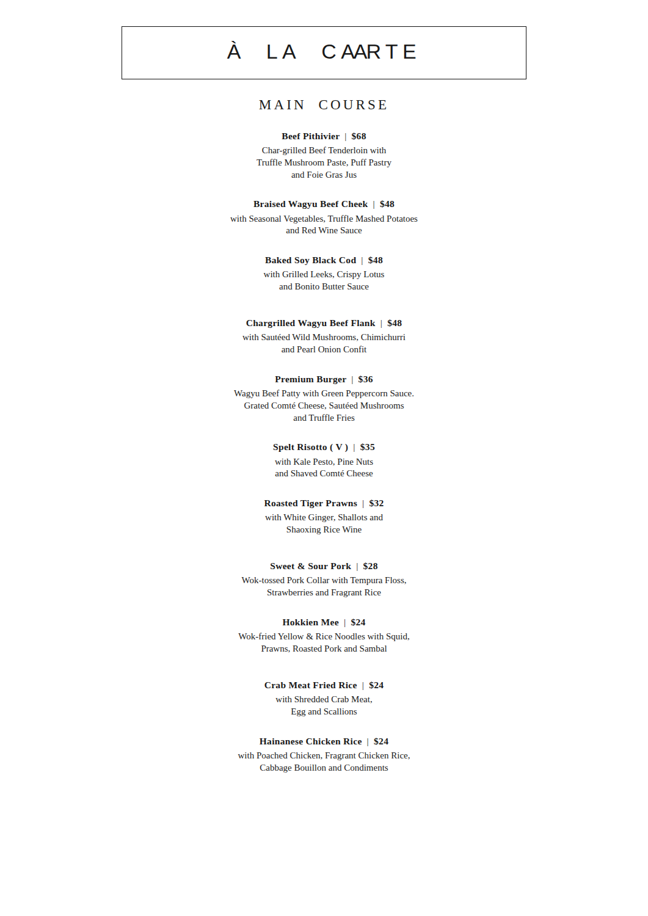À LA CAARTE
MAIN COURSE
Beef Pithivier | $68
Char-grilled Beef Tenderloin with
Truffle Mushroom Paste, Puff Pastry
and Foie Gras Jus
Braised Wagyu Beef Cheek | $48
with Seasonal Vegetables, Truffle Mashed Potatoes
and Red Wine Sauce
Baked Soy Black Cod | $48
with Grilled Leeks, Crispy Lotus
and Bonito Butter Sauce
Chargrilled Wagyu Beef Flank | $48
with Sautéed Wild Mushrooms, Chimichurri
and Pearl Onion Confit
Premium Burger | $36
Wagyu Beef Patty with Green Peppercorn Sauce.
Grated Comté Cheese, Sautéed Mushrooms
and Truffle Fries
Spelt Risotto ( V ) | $35
with Kale Pesto, Pine Nuts
and Shaved Comté Cheese
Roasted Tiger Prawns | $32
with White Ginger, Shallots and
Shaoxing Rice Wine
Sweet & Sour Pork | $28
Wok-tossed Pork Collar with Tempura Floss,
Strawberries and Fragrant Rice
Hokkien Mee | $24
Wok-fried Yellow & Rice Noodles with Squid,
Prawns, Roasted Pork and Sambal
Crab Meat Fried Rice | $24
with Shredded Crab Meat,
Egg and Scallions
Hainanese Chicken Rice | $24
with Poached Chicken, Fragrant Chicken Rice,
Cabbage Bouillon and Condiments